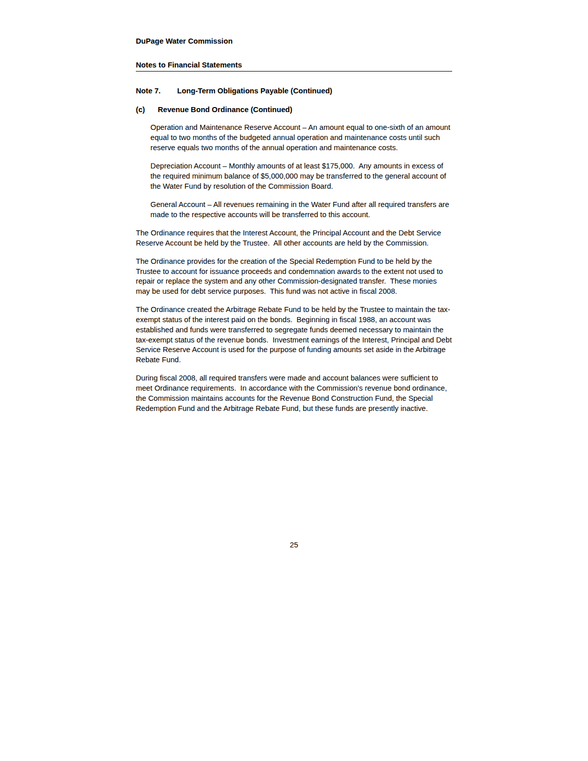DuPage Water Commission
Notes to Financial Statements
Note 7. Long-Term Obligations Payable (Continued)
(c) Revenue Bond Ordinance (Continued)
Operation and Maintenance Reserve Account – An amount equal to one-sixth of an amount equal to two months of the budgeted annual operation and maintenance costs until such reserve equals two months of the annual operation and maintenance costs.
Depreciation Account – Monthly amounts of at least $175,000. Any amounts in excess of the required minimum balance of $5,000,000 may be transferred to the general account of the Water Fund by resolution of the Commission Board.
General Account – All revenues remaining in the Water Fund after all required transfers are made to the respective accounts will be transferred to this account.
The Ordinance requires that the Interest Account, the Principal Account and the Debt Service Reserve Account be held by the Trustee. All other accounts are held by the Commission.
The Ordinance provides for the creation of the Special Redemption Fund to be held by the Trustee to account for issuance proceeds and condemnation awards to the extent not used to repair or replace the system and any other Commission-designated transfer. These monies may be used for debt service purposes. This fund was not active in fiscal 2008.
The Ordinance created the Arbitrage Rebate Fund to be held by the Trustee to maintain the tax-exempt status of the interest paid on the bonds. Beginning in fiscal 1988, an account was established and funds were transferred to segregate funds deemed necessary to maintain the tax-exempt status of the revenue bonds. Investment earnings of the Interest, Principal and Debt Service Reserve Account is used for the purpose of funding amounts set aside in the Arbitrage Rebate Fund.
During fiscal 2008, all required transfers were made and account balances were sufficient to meet Ordinance requirements. In accordance with the Commission's revenue bond ordinance, the Commission maintains accounts for the Revenue Bond Construction Fund, the Special Redemption Fund and the Arbitrage Rebate Fund, but these funds are presently inactive.
25